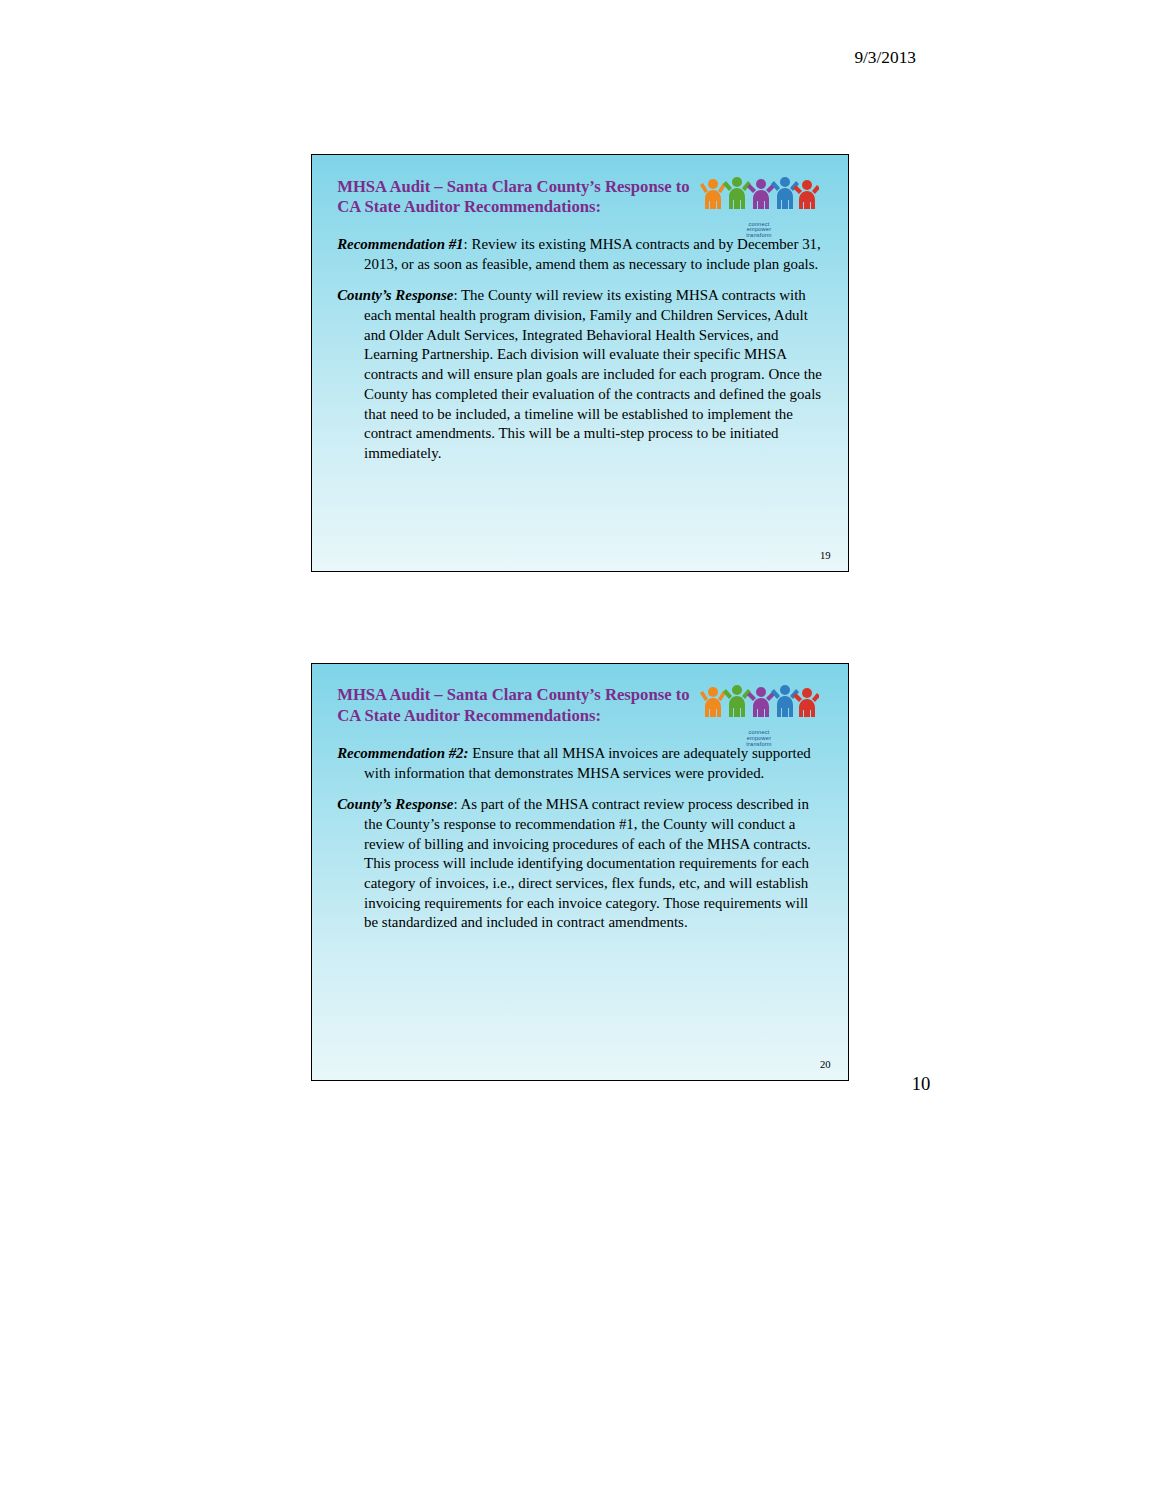9/3/2013
connect
empower
transform
MHSA Audit – Santa Clara County’s Response to
CA State Auditor Recommendations:
Recommendation #1: Review its existing MHSA contracts and by December 31, 2013, or as soon as feasible, amend them as necessary to include plan goals.
County’s Response: The County will review its existing MHSA contracts with each mental health program division, Family and Children Services, Adult and Older Adult Services, Integrated Behavioral Health Services, and Learning Partnership. Each division will evaluate their specific MHSA contracts and will ensure plan goals are included for each program. Once the County has completed their evaluation of the contracts and defined the goals that need to be included, a timeline will be established to implement the contract amendments. This will be a multi-step process to be initiated immediately.
19
connect
empower
transform
MHSA Audit – Santa Clara County’s Response to
CA State Auditor Recommendations:
Recommendation #2: Ensure that all MHSA invoices are adequately supported with information that demonstrates MHSA services were provided.
County’s Response: As part of the MHSA contract review process described in the County’s response to recommendation #1, the County will conduct a review of billing and invoicing procedures of each of the MHSA contracts. This process will include identifying documentation requirements for each category of invoices, i.e., direct services, flex funds, etc, and will establish invoicing requirements for each invoice category. Those requirements will be standardized and included in contract amendments.
20
10